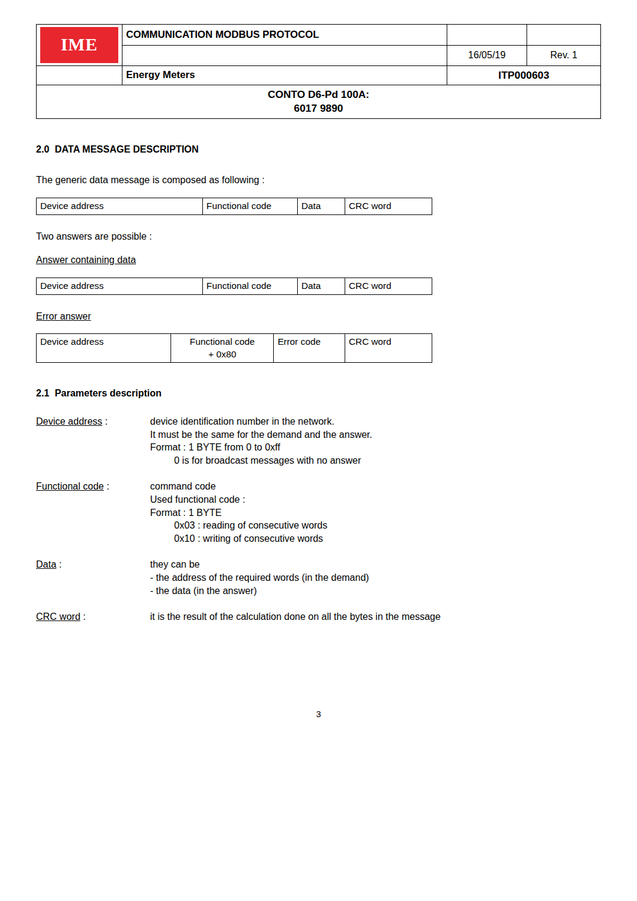| IME | COMMUNICATION MODBUS PROTOCOL | | |
| | 16/05/19 | Rev. 1 |
| | Energy Meters | ITP000603 |
| CONTO D6-Pd 100A: 6017 9890 |
2.0 DATA MESSAGE DESCRIPTION
The generic data message is composed as following :
| Device address | Functional code | Data | CRC word |
Two answers are possible :
Answer containing data
| Device address | Functional code | Data | CRC word |
Error answer
| Device address | Functional code + 0x80 | Error code | CRC word |
2.1 Parameters description
| Device address : | device identification number in the network. It must be the same for the demand and the answer. Format : 1 BYTE from 0 to 0xff 0 is for broadcast messages with no answer |
| Functional code : | command code Used functional code : Format : 1 BYTE 0x03 : reading of consecutive words 0x10 : writing of consecutive words |
| Data : | they can be - the address of the required words (in the demand) - the data (in the answer) |
| CRC word : | it is the result of the calculation done on all the bytes in the message |
3